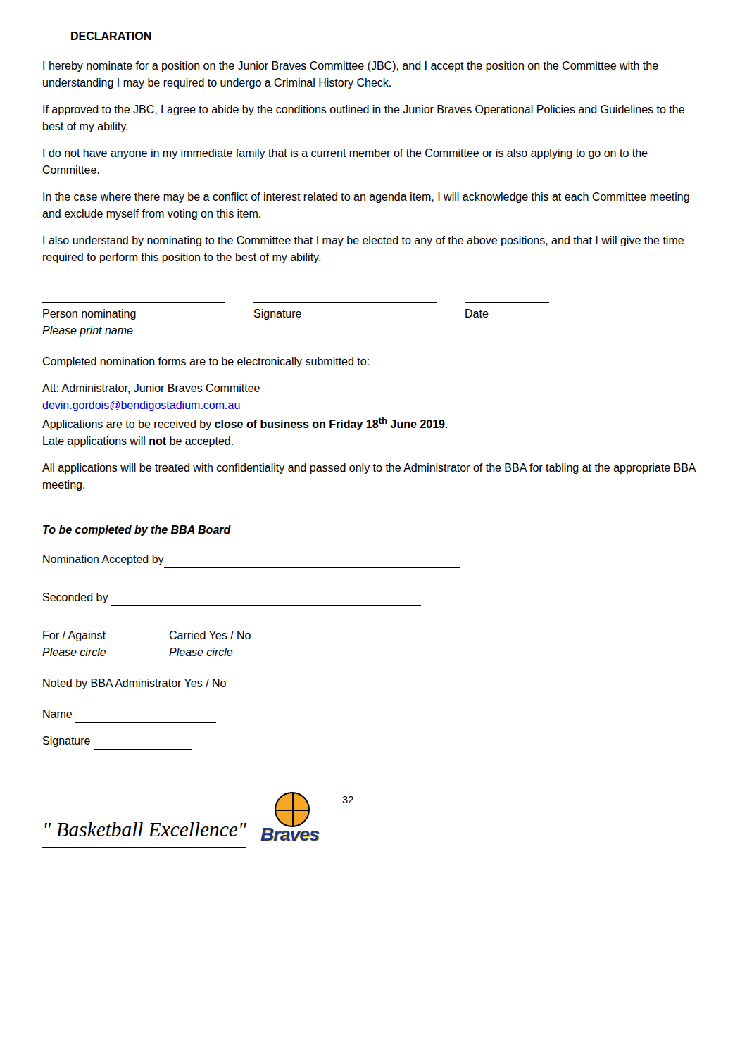DECLARATION
I hereby nominate for a position on the Junior Braves Committee (JBC), and I accept the position on the Committee with the understanding I may be required to undergo a Criminal History Check.
If approved to the JBC, I agree to abide by the conditions outlined in the Junior Braves Operational Policies and Guidelines to the best of my ability.
I do not have anyone in my immediate family that is a current member of the Committee or is also applying to go on to the Committee.
In the case where there may be a conflict of interest related to an agenda item, I will acknowledge this at each Committee meeting and exclude myself from voting on this item.
I also understand by nominating to the Committee that I may be elected to any of the above positions, and that I will give the time required to perform this position to the best of my ability.
Person nominating Signature Date
Please print name
Completed nomination forms are to be electronically submitted to:
Att: Administrator, Junior Braves Committee
devin.gordois@bendigostadium.com.au
Applications are to be received by close of business on Friday 18th June 2019.
Late applications will not be accepted.
All applications will be treated with confidentiality and passed only to the Administrator of the BBA for tabling at the appropriate BBA meeting.
To be completed by the BBA Board
Nomination Accepted by
Seconded by
For / Against
Carried Yes / No
Please circle
Please circle
Noted by BBA Administrator Yes / No
Name
Signature
" Basketball Excellence"
Braves
32